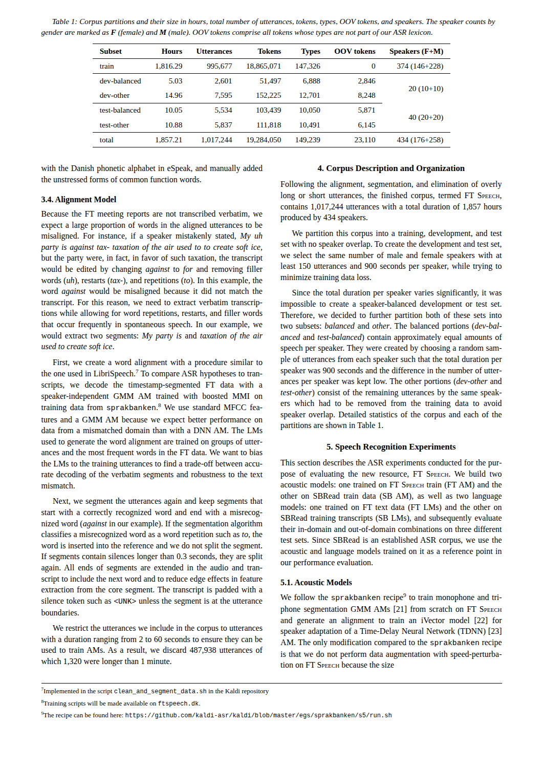Table 1: Corpus partitions and their size in hours, total number of utterances, tokens, types, OOV tokens, and speakers. The speaker counts by gender are marked as F (female) and M (male). OOV tokens comprise all tokens whose types are not part of our ASR lexicon.
| Subset | Hours | Utterances | Tokens | Types | OOV tokens | Speakers (F+M) |
| --- | --- | --- | --- | --- | --- | --- |
| train | 1,816.29 | 995,677 | 18,865,071 | 147,326 | 0 | 374 (146+228) |
| dev-balanced | 5.03 | 2,601 | 51,497 | 6,888 | 2,846 | 20 (10+10) |
| dev-other | 14.96 | 7,595 | 152,225 | 12,701 | 8,248 |
| test-balanced | 10.05 | 5,534 | 103,439 | 10,050 | 5,871 | 40 (20+20) |
| test-other | 10.88 | 5,837 | 111,818 | 10,491 | 6,145 |
| total | 1,857.21 | 1,017,244 | 19,284,050 | 149,239 | 23,110 | 434 (176+258) |
with the Danish phonetic alphabet in eSpeak, and manually added the unstressed forms of common function words.
3.4. Alignment Model
Because the FT meeting reports are not transcribed verbatim, we expect a large proportion of words in the aligned utterances to be misaligned. For instance, if a speaker mistakenly stated, My uh party is against tax- taxation of the air used to to create soft ice, but the party were, in fact, in favor of such taxation, the transcript would be edited by changing against to for and removing filler words (uh), restarts (tax-), and repetitions (to). In this example, the word against would be misaligned because it did not match the transcript. For this reason, we need to extract verbatim transcriptions while allowing for word repetitions, restarts, and filler words that occur frequently in spontaneous speech. In our example, we would extract two segments: My party is and taxation of the air used to create soft ice.
First, we create a word alignment with a procedure similar to the one used in LibriSpeech.7 To compare ASR hypotheses to transcripts, we decode the timestamp-segmented FT data with a speaker-independent GMM AM trained with boosted MMI on training data from sprakbanken.8 We use standard MFCC features and a GMM AM because we expect better performance on data from a mismatched domain than with a DNN AM. The LMs used to generate the word alignment are trained on groups of utterances and the most frequent words in the FT data. We want to bias the LMs to the training utterances to find a trade-off between accurate decoding of the verbatim segments and robustness to the text mismatch.
Next, we segment the utterances again and keep segments that start with a correctly recognized word and end with a misrecognized word (against in our example). If the segmentation algorithm classifies a misrecognized word as a word repetition such as to, the word is inserted into the reference and we do not split the segment. If segments contain silences longer than 0.3 seconds, they are split again. All ends of segments are extended in the audio and transcript to include the next word and to reduce edge effects in feature extraction from the core segment. The transcript is padded with a silence token such as <UNK> unless the segment is at the utterance boundaries.
We restrict the utterances we include in the corpus to utterances with a duration ranging from 2 to 60 seconds to ensure they can be used to train AMs. As a result, we discard 487,938 utterances of which 1,320 were longer than 1 minute.
4. Corpus Description and Organization
Following the alignment, segmentation, and elimination of overly long or short utterances, the finished corpus, termed FT Speech, contains 1,017,244 utterances with a total duration of 1,857 hours produced by 434 speakers.
We partition this corpus into a training, development, and test set with no speaker overlap. To create the development and test set, we select the same number of male and female speakers with at least 150 utterances and 900 seconds per speaker, while trying to minimize training data loss.
Since the total duration per speaker varies significantly, it was impossible to create a speaker-balanced development or test set. Therefore, we decided to further partition both of these sets into two subsets: balanced and other. The balanced portions (dev-balanced and test-balanced) contain approximately equal amounts of speech per speaker. They were created by choosing a random sample of utterances from each speaker such that the total duration per speaker was 900 seconds and the difference in the number of utterances per speaker was kept low. The other portions (dev-other and test-other) consist of the remaining utterances by the same speakers which had to be removed from the training data to avoid speaker overlap. Detailed statistics of the corpus and each of the partitions are shown in Table 1.
5. Speech Recognition Experiments
This section describes the ASR experiments conducted for the purpose of evaluating the new resource, FT Speech. We build two acoustic models: one trained on FT Speech train (FT AM) and the other on SBRead train data (SB AM), as well as two language models: one trained on FT text data (FT LMs) and the other on SBRead training transcripts (SB LMs), and subsequently evaluate their in-domain and out-of-domain combinations on three different test sets. Since SBRead is an established ASR corpus, we use the acoustic and language models trained on it as a reference point in our performance evaluation.
5.1. Acoustic Models
We follow the sprakbanken recipe9 to train monophone and triphone segmentation GMM AMs [21] from scratch on FT Speech and generate an alignment to train an iVector model [22] for speaker adaptation of a Time-Delay Neural Network (TDNN) [23] AM. The only modification compared to the sprakbanken recipe is that we do not perform data augmentation with speed-perturbation on FT Speech because the size
7Implemented in the script clean_and_segment_data.sh in the Kaldi repository
8Training scripts will be made available on ftspeech.dk.
9The recipe can be found here: https://github.com/kaldi-asr/kaldi/blob/master/egs/sprakbanken/s5/run.sh